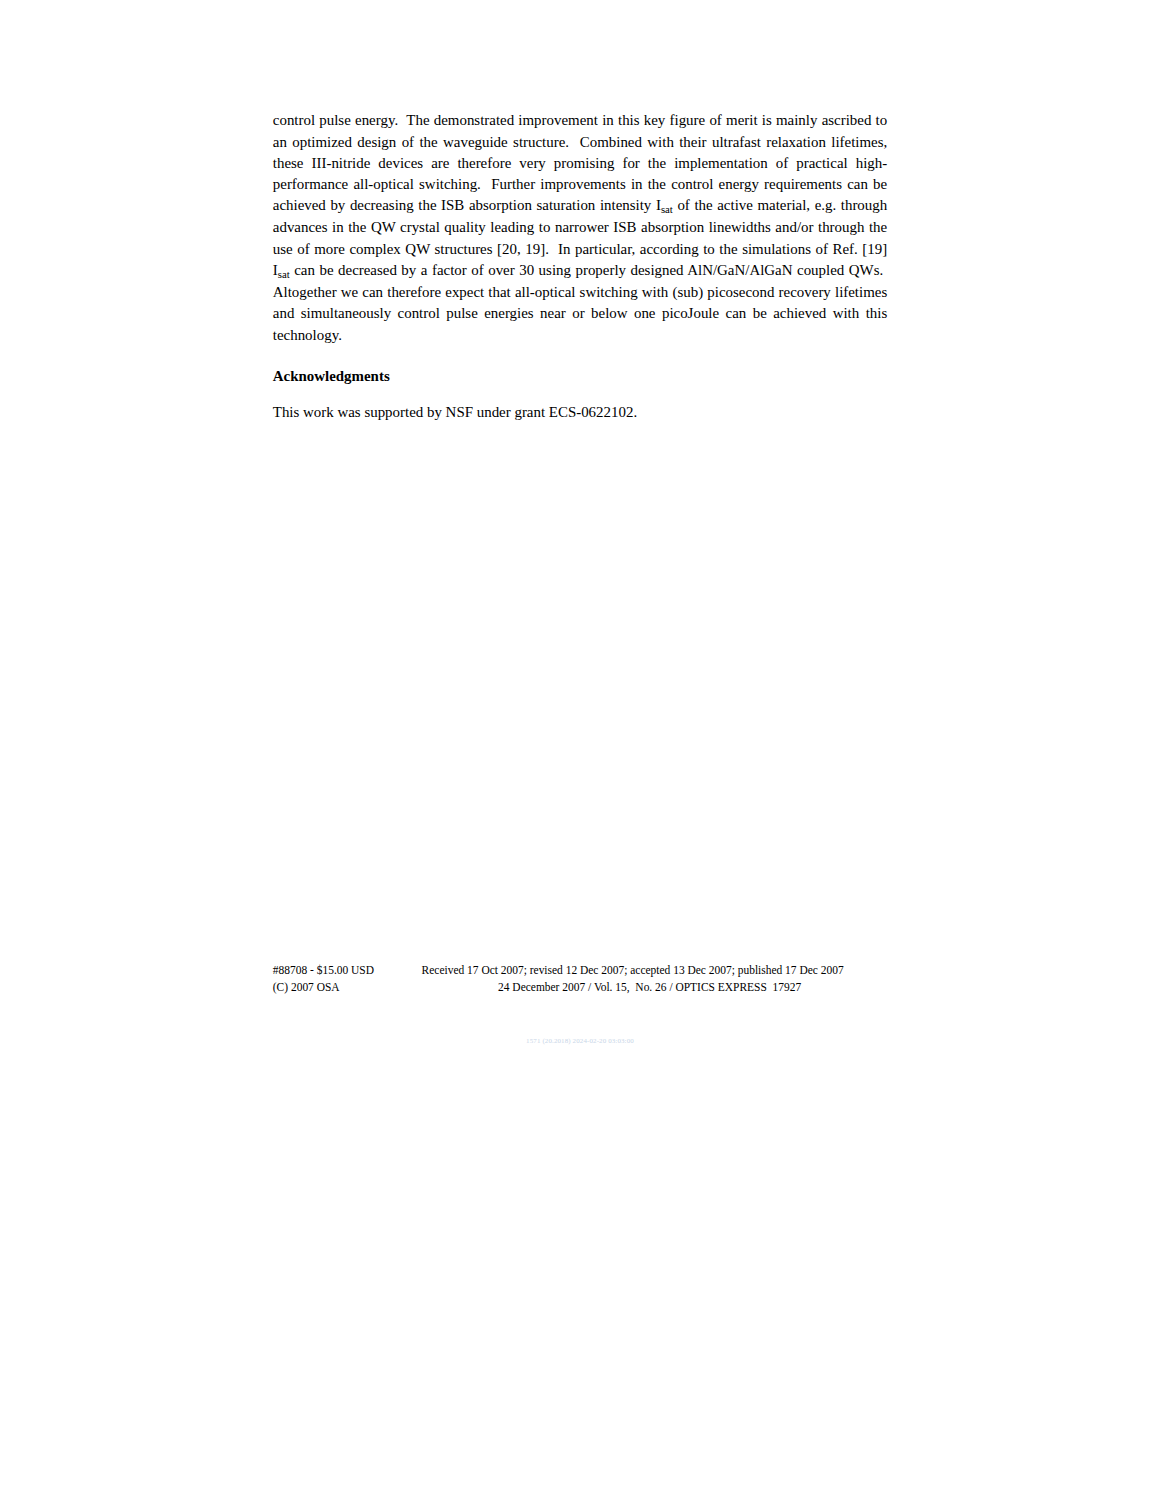control pulse energy. The demonstrated improvement in this key figure of merit is mainly ascribed to an optimized design of the waveguide structure. Combined with their ultrafast relaxation lifetimes, these III-nitride devices are therefore very promising for the implementation of practical high-performance all-optical switching. Further improvements in the control energy requirements can be achieved by decreasing the ISB absorption saturation intensity Isat of the active material, e.g. through advances in the QW crystal quality leading to narrower ISB absorption linewidths and/or through the use of more complex QW structures [20, 19]. In particular, according to the simulations of Ref. [19] Isat can be decreased by a factor of over 30 using properly designed AlN/GaN/AlGaN coupled QWs. Altogether we can therefore expect that all-optical switching with (sub) picosecond recovery lifetimes and simultaneously control pulse energies near or below one picoJoule can be achieved with this technology.
Acknowledgments
This work was supported by NSF under grant ECS-0622102.
#88708 - $15.00 USD
Received 17 Oct 2007; revised 12 Dec 2007; accepted 13 Dec 2007; published 17 Dec 2007
(C) 2007 OSA
24 December 2007 / Vol. 15, No. 26 / OPTICS EXPRESS 17927
1571 (20.2018) 2024-02-20 03:03:00